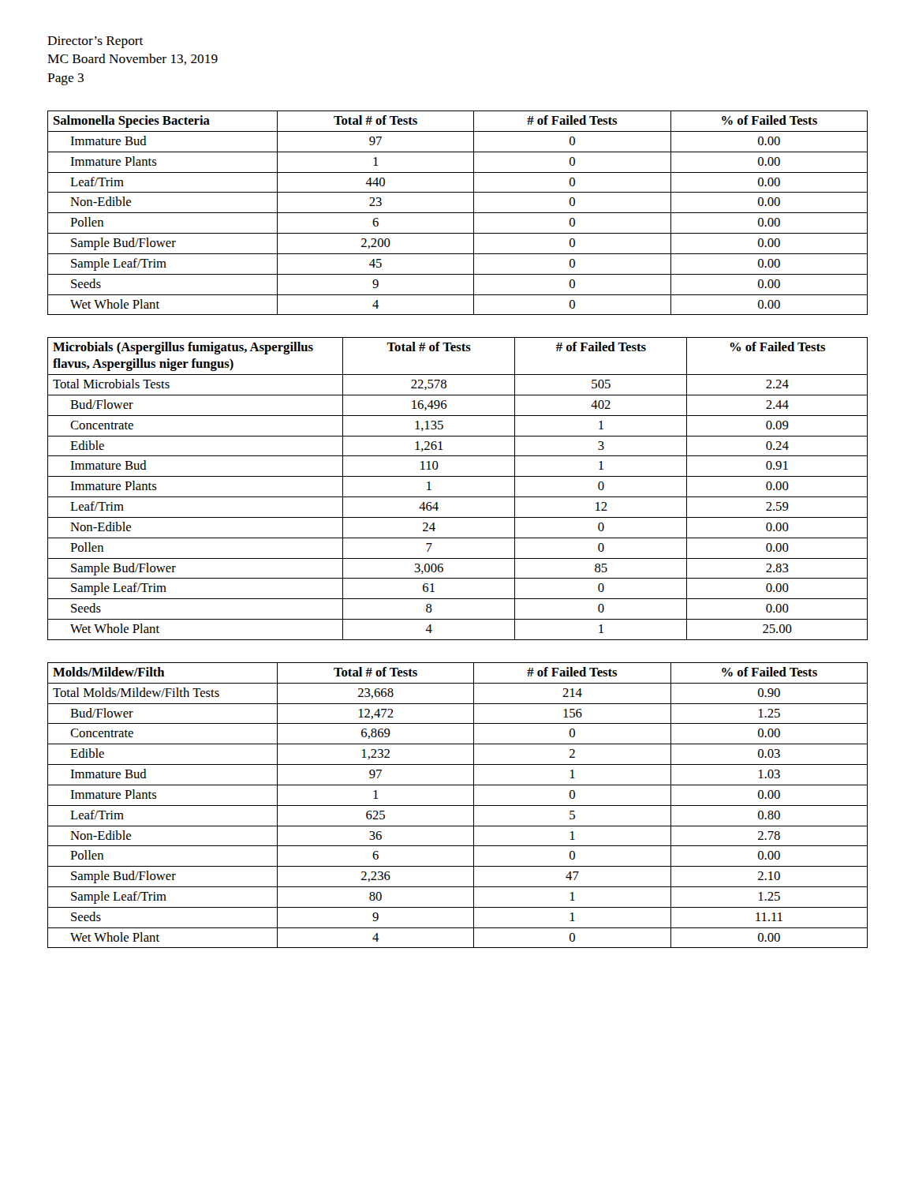Director’s Report
MC Board November 13, 2019
Page 3
| Salmonella Species Bacteria | Total # of Tests | # of Failed Tests | % of Failed Tests |
| --- | --- | --- | --- |
| Immature Bud | 97 | 0 | 0.00 |
| Immature Plants | 1 | 0 | 0.00 |
| Leaf/Trim | 440 | 0 | 0.00 |
| Non-Edible | 23 | 0 | 0.00 |
| Pollen | 6 | 0 | 0.00 |
| Sample Bud/Flower | 2,200 | 0 | 0.00 |
| Sample Leaf/Trim | 45 | 0 | 0.00 |
| Seeds | 9 | 0 | 0.00 |
| Wet Whole Plant | 4 | 0 | 0.00 |
| Microbials (Aspergillus fumigatus, Aspergillus flavus, Aspergillus niger fungus) | Total # of Tests | # of Failed Tests | % of Failed Tests |
| --- | --- | --- | --- |
| Total Microbials Tests | 22,578 | 505 | 2.24 |
| Bud/Flower | 16,496 | 402 | 2.44 |
| Concentrate | 1,135 | 1 | 0.09 |
| Edible | 1,261 | 3 | 0.24 |
| Immature Bud | 110 | 1 | 0.91 |
| Immature Plants | 1 | 0 | 0.00 |
| Leaf/Trim | 464 | 12 | 2.59 |
| Non-Edible | 24 | 0 | 0.00 |
| Pollen | 7 | 0 | 0.00 |
| Sample Bud/Flower | 3,006 | 85 | 2.83 |
| Sample Leaf/Trim | 61 | 0 | 0.00 |
| Seeds | 8 | 0 | 0.00 |
| Wet Whole Plant | 4 | 1 | 25.00 |
| Molds/Mildew/Filth | Total # of Tests | # of Failed Tests | % of Failed Tests |
| --- | --- | --- | --- |
| Total Molds/Mildew/Filth Tests | 23,668 | 214 | 0.90 |
| Bud/Flower | 12,472 | 156 | 1.25 |
| Concentrate | 6,869 | 0 | 0.00 |
| Edible | 1,232 | 2 | 0.03 |
| Immature Bud | 97 | 1 | 1.03 |
| Immature Plants | 1 | 0 | 0.00 |
| Leaf/Trim | 625 | 5 | 0.80 |
| Non-Edible | 36 | 1 | 2.78 |
| Pollen | 6 | 0 | 0.00 |
| Sample Bud/Flower | 2,236 | 47 | 2.10 |
| Sample Leaf/Trim | 80 | 1 | 1.25 |
| Seeds | 9 | 1 | 11.11 |
| Wet Whole Plant | 4 | 0 | 0.00 |